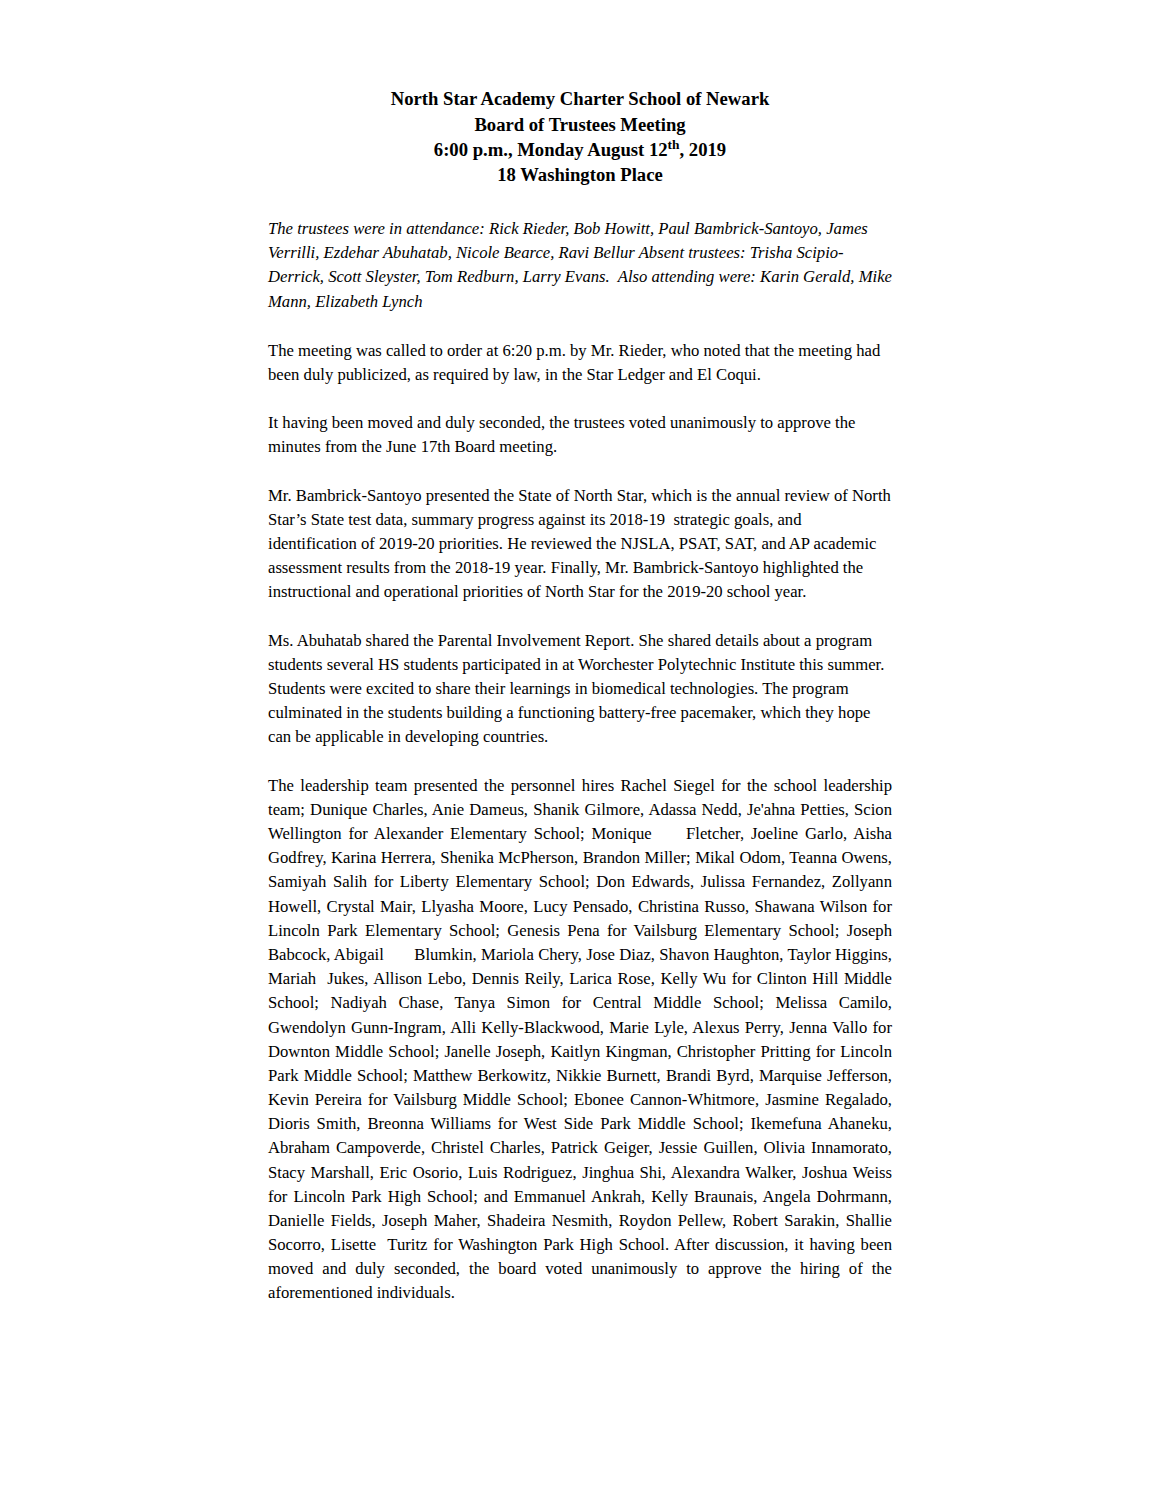North Star Academy Charter School of Newark Board of Trustees Meeting 6:00 p.m., Monday August 12th, 2019 18 Washington Place
The trustees were in attendance: Rick Rieder, Bob Howitt, Paul Bambrick-Santoyo, James Verrilli, Ezdehar Abuhatab, Nicole Bearce, Ravi Bellur Absent trustees: Trisha Scipio-Derrick, Scott Sleyster, Tom Redburn, Larry Evans. Also attending were: Karin Gerald, Mike Mann, Elizabeth Lynch
The meeting was called to order at 6:20 p.m. by Mr. Rieder, who noted that the meeting had been duly publicized, as required by law, in the Star Ledger and El Coqui.
It having been moved and duly seconded, the trustees voted unanimously to approve the minutes from the June 17th Board meeting.
Mr. Bambrick-Santoyo presented the State of North Star, which is the annual review of North Star’s State test data, summary progress against its 2018-19 strategic goals, and identification of 2019-20 priorities. He reviewed the NJSLA, PSAT, SAT, and AP academic assessment results from the 2018-19 year. Finally, Mr. Bambrick-Santoyo highlighted the instructional and operational priorities of North Star for the 2019-20 school year.
Ms. Abuhatab shared the Parental Involvement Report. She shared details about a program students several HS students participated in at Worchester Polytechnic Institute this summer. Students were excited to share their learnings in biomedical technologies. The program culminated in the students building a functioning battery-free pacemaker, which they hope can be applicable in developing countries.
The leadership team presented the personnel hires Rachel Siegel for the school leadership team; Dunique Charles, Anie Dameus, Shanik Gilmore, Adassa Nedd, Je'ahna Petties, Scion Wellington for Alexander Elementary School; Monique Fletcher, Joeline Garlo, Aisha Godfrey, Karina Herrera, Shenika McPherson, Brandon Miller; Mikal Odom, Teanna Owens, Samiyah Salih for Liberty Elementary School; Don Edwards, Julissa Fernandez, Zollyann Howell, Crystal Mair, Llyasha Moore, Lucy Pensado, Christina Russo, Shawana Wilson for Lincoln Park Elementary School; Genesis Pena for Vailsburg Elementary School; Joseph Babcock, Abigail Blumkin, Mariola Chery, Jose Diaz, Shavon Haughton, Taylor Higgins, Mariah Jukes, Allison Lebo, Dennis Reily, Larica Rose, Kelly Wu for Clinton Hill Middle School; Nadiyah Chase, Tanya Simon for Central Middle School; Melissa Camilo, Gwendolyn Gunn-Ingram, Alli Kelly-Blackwood, Marie Lyle, Alexus Perry, Jenna Vallo for Downton Middle School; Janelle Joseph, Kaitlyn Kingman, Christopher Pritting for Lincoln Park Middle School; Matthew Berkowitz, Nikkie Burnett, Brandi Byrd, Marquise Jefferson, Kevin Pereira for Vailsburg Middle School; Ebonee Cannon-Whitmore, Jasmine Regalado, Dioris Smith, Breonna Williams for West Side Park Middle School; Ikemefuna Ahaneku, Abraham Campoverde, Christel Charles, Patrick Geiger, Jessie Guillen, Olivia Innamorato, Stacy Marshall, Eric Osorio, Luis Rodriguez, Jinghua Shi, Alexandra Walker, Joshua Weiss for Lincoln Park High School; and Emmanuel Ankrah, Kelly Braunais, Angela Dohrmann, Danielle Fields, Joseph Maher, Shadeira Nesmith, Roydon Pellew, Robert Sarakin, Shallie Socorro, Lisette Turitz for Washington Park High School. After discussion, it having been moved and duly seconded, the board voted unanimously to approve the hiring of the aforementioned individuals.